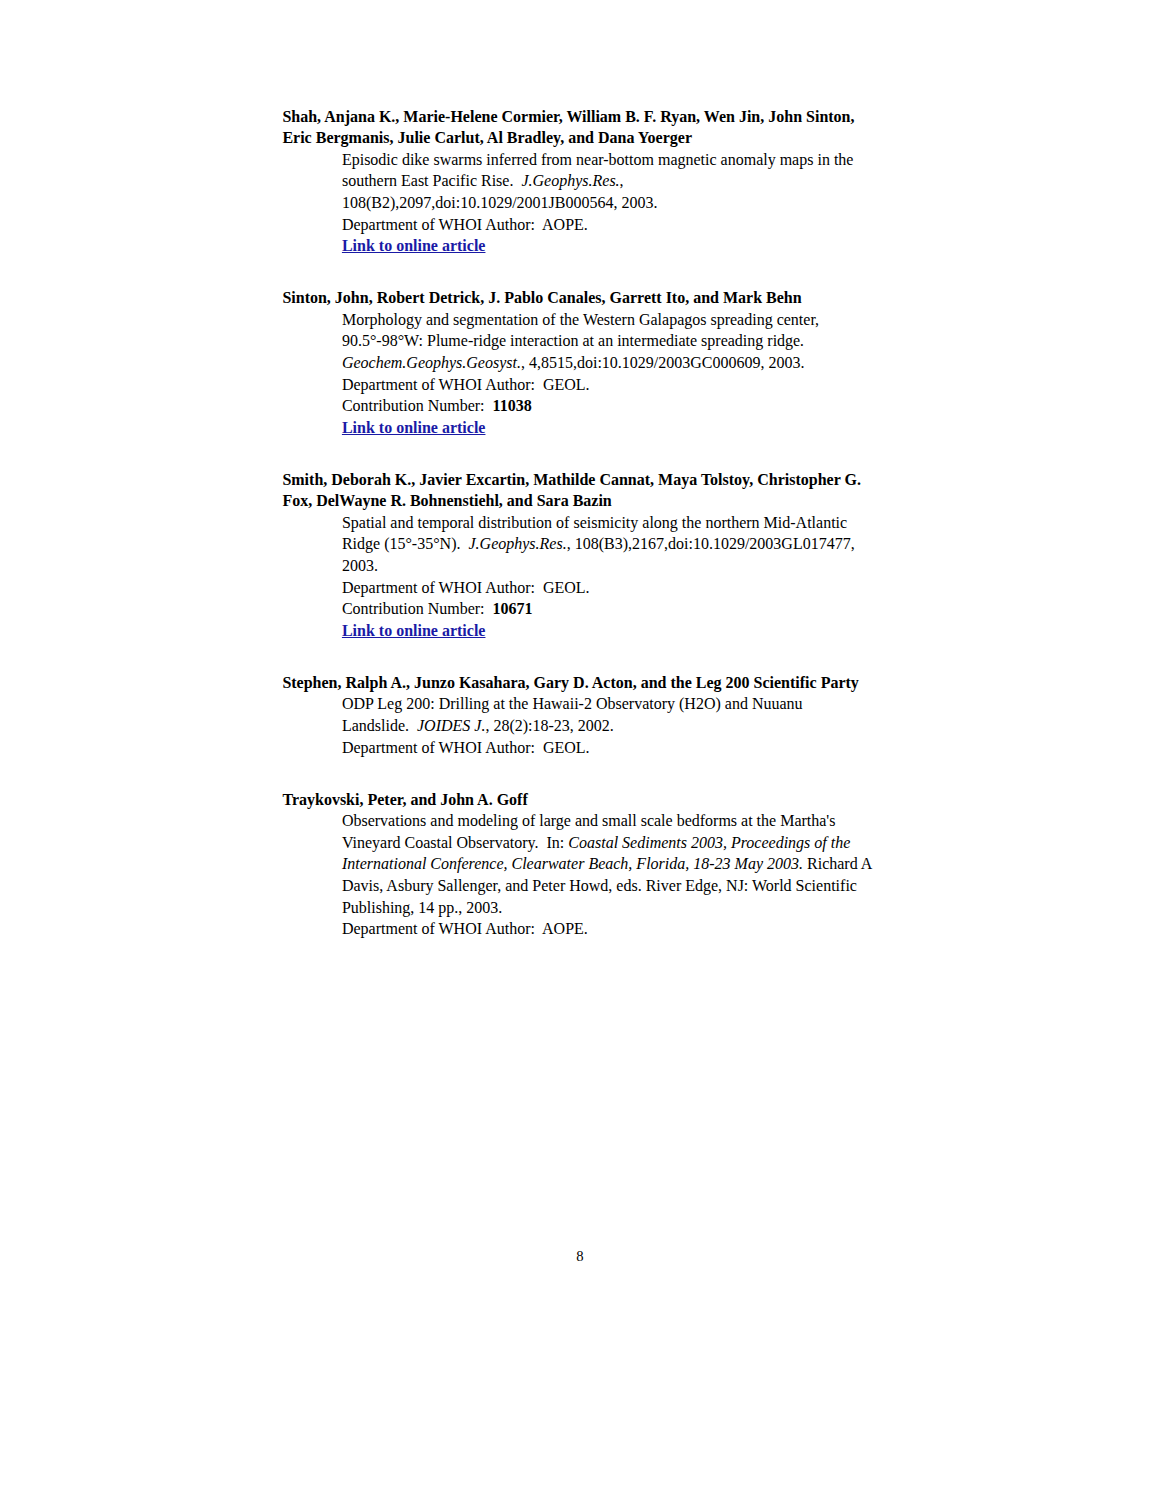Shah, Anjana K., Marie-Helene Cormier, William B. F. Ryan, Wen Jin, John Sinton, Eric Bergmanis, Julie Carlut, Al Bradley, and Dana Yoerger
Episodic dike swarms inferred from near-bottom magnetic anomaly maps in the southern East Pacific Rise. J.Geophys.Res., 108(B2),2097,doi:10.1029/2001JB000564, 2003.
Department of WHOI Author: AOPE.
Link to online article
Sinton, John, Robert Detrick, J. Pablo Canales, Garrett Ito, and Mark Behn
Morphology and segmentation of the Western Galapagos spreading center, 90.5°-98°W: Plume-ridge interaction at an intermediate spreading ridge. Geochem.Geophys.Geosyst., 4,8515,doi:10.1029/2003GC000609, 2003.
Department of WHOI Author: GEOL.
Contribution Number: 11038
Link to online article
Smith, Deborah K., Javier Excartin, Mathilde Cannat, Maya Tolstoy, Christopher G. Fox, DelWayne R. Bohnenstiehl, and Sara Bazin
Spatial and temporal distribution of seismicity along the northern Mid-Atlantic Ridge (15°-35°N). J.Geophys.Res., 108(B3),2167,doi:10.1029/2003GL017477, 2003.
Department of WHOI Author: GEOL.
Contribution Number: 10671
Link to online article
Stephen, Ralph A., Junzo Kasahara, Gary D. Acton, and the Leg 200 Scientific Party
ODP Leg 200: Drilling at the Hawaii-2 Observatory (H2O) and Nuuanu Landslide. JOIDES J., 28(2):18-23, 2002.
Department of WHOI Author: GEOL.
Traykovski, Peter, and John A. Goff
Observations and modeling of large and small scale bedforms at the Martha's Vineyard Coastal Observatory. In: Coastal Sediments 2003, Proceedings of the International Conference, Clearwater Beach, Florida, 18-23 May 2003. Richard A Davis, Asbury Sallenger, and Peter Howd, eds. River Edge, NJ: World Scientific Publishing, 14 pp., 2003.
Department of WHOI Author: AOPE.
8